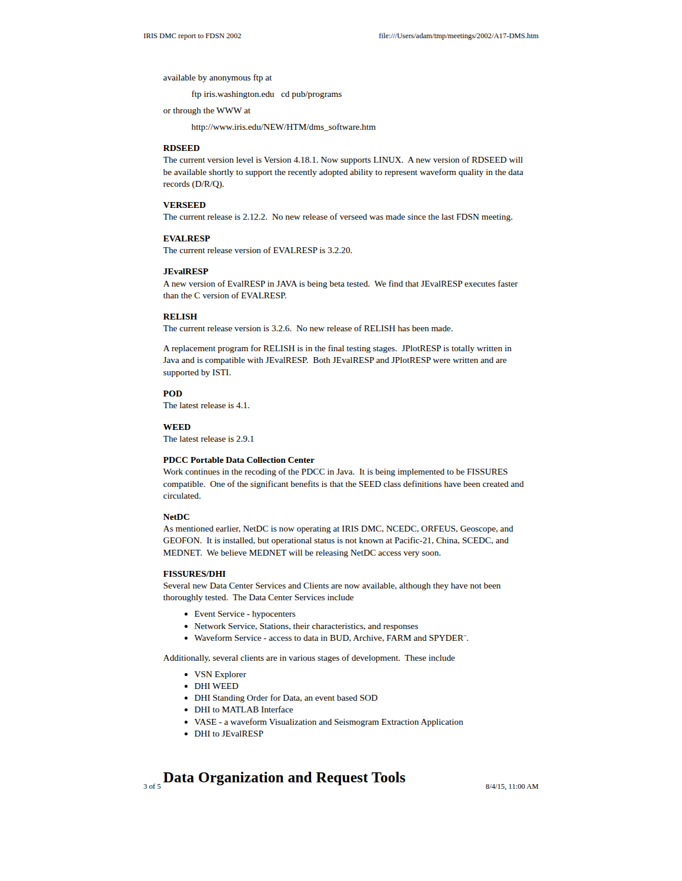IRIS DMC report to FDSN 2002 file:///Users/adam/tmp/meetings/2002/A17-DMS.htm
available by anonymous ftp at
ftp iris.washington.edu cd pub/programs
or through the WWW at
http://www.iris.edu/NEW/HTM/dms_software.htm
RDSEED
The current version level is Version 4.18.1. Now supports LINUX. A new version of RDSEED will be available shortly to support the recently adopted ability to represent waveform quality in the data records (D/R/Q).
VERSEED
The current release is 2.12.2. No new release of verseed was made since the last FDSN meeting.
EVALRESP
The current release version of EVALRESP is 3.2.20.
JEvalRESP
A new version of EvalRESP in JAVA is being beta tested. We find that JEvalRESP executes faster than the C version of EVALRESP.
RELISH
The current release version is 3.2.6. No new release of RELISH has been made.
A replacement program for RELISH is in the final testing stages. JPlotRESP is totally written in Java and is compatible with JEvalRESP. Both JEvalRESP and JPlotRESP were written and are supported by ISTI.
POD
The latest release is 4.1.
WEED
The latest release is 2.9.1
PDCC Portable Data Collection Center
Work continues in the recoding of the PDCC in Java. It is being implemented to be FISSURES compatible. One of the significant benefits is that the SEED class definitions have been created and circulated.
NetDC
As mentioned earlier, NetDC is now operating at IRIS DMC, NCEDC, ORFEUS, Geoscope, and GEOFON. It is installed, but operational status is not known at Pacific-21, China, SCEDC, and MEDNET. We believe MEDNET will be releasing NetDC access very soon.
FISSURES/DHI
Several new Data Center Services and Clients are now available, although they have not been thoroughly tested. The Data Center Services include
Event Service - hypocenters
Network Service, Stations, their characteristics, and responses
Waveform Service - access to data in BUD, Archive, FARM and SPYDER¨.
Additionally, several clients are in various stages of development. These include
VSN Explorer
DHI WEED
DHI Standing Order for Data, an event based SOD
DHI to MATLAB Interface
VASE - a waveform Visualization and Seismogram Extraction Application
DHI to JEvalRESP
Data Organization and Request Tools
3 of 5 8/4/15, 11:00 AM